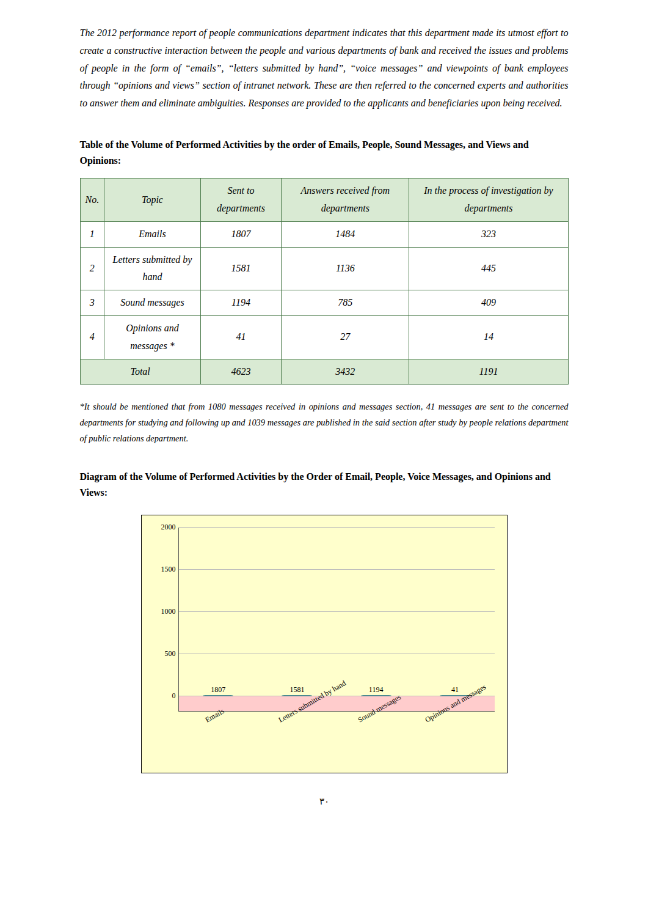The 2012 performance report of people communications department indicates that this department made its utmost effort to create a constructive interaction between the people and various departments of bank and received the issues and problems of people in the form of “emails”, “letters submitted by hand”, “voice messages” and viewpoints of bank employees through “opinions and views” section of intranet network. These are then referred to the concerned experts and authorities to answer them and eliminate ambiguities. Responses are provided to the applicants and beneficiaries upon being received.
Table of the Volume of Performed Activities by the order of Emails, People, Sound Messages, and Views and Opinions:
| No. | Topic | Sent to departments | Answers received from departments | In the process of investigation by departments |
| --- | --- | --- | --- | --- |
| 1 | Emails | 1807 | 1484 | 323 |
| 2 | Letters submitted by hand | 1581 | 1136 | 445 |
| 3 | Sound messages | 1194 | 785 | 409 |
| 4 | Opinions and messages * | 41 | 27 | 14 |
| Total | 4623 | 3432 | 1191 |
*It should be mentioned that from 1080 messages received in opinions and messages section, 41 messages are sent to the concerned departments for studying and following up and 1039 messages are published in the said section after study by people relations department of public relations department.
Diagram of the Volume of Performed Activities by the Order of Email, People, Voice Messages, and Opinions and Views:
0
500
1000
1500
2000
1807
1581
1194
41
Emails Letters submitted by hand Sound messages Opinions and messages
۳۰